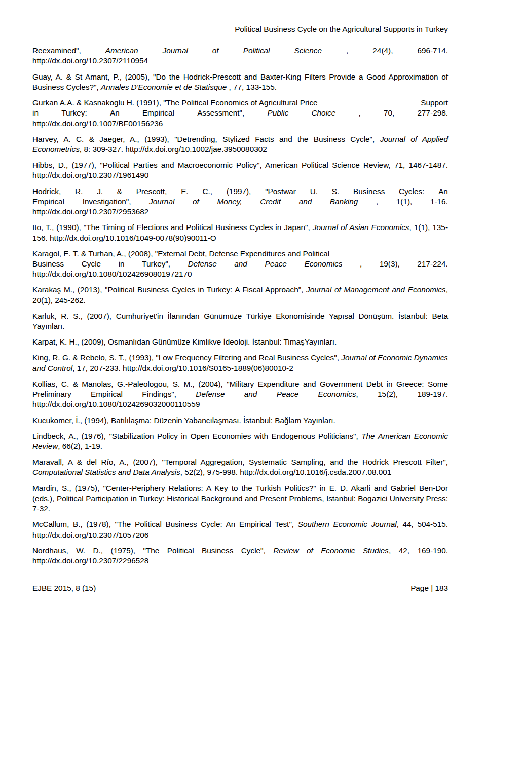Political Business Cycle on the Agricultural Supports in Turkey
Reexamined", American Journal of Political Science, 24(4), 696-714. http://dx.doi.org/10.2307/2110954
Guay, A. & St Amant, P., (2005), "Do the Hodrick-Prescott and Baxter-King Filters Provide a Good Approximation of Business Cycles?", Annales D'Economie et de Statisque , 77, 133-155.
Gurkan A.A. & Kasnakoglu H. (1991), "The Political Economics of Agricultural Price Support in Turkey: An Empirical Assessment", Public Choice, 70, 277-298. http://dx.doi.org/10.1007/BF00156236
Harvey, A. C. & Jaeger, A., (1993), "Detrending, Stylized Facts and the Business Cycle", Journal of Applied Econometrics, 8: 309-327. http://dx.doi.org/10.1002/jae.3950080302
Hibbs, D., (1977), "Political Parties and Macroeconomic Policy", American Political Science Review, 71, 1467-1487. http://dx.doi.org/10.2307/1961490
Hodrick, R. J.&Prescott, E. C.,(1997),"Postwar U. S. Business Cycles: An Empirical Investigation", Journal of Money, Credit and Banking, 1(1), 1-16. http://dx.doi.org/10.2307/2953682
Ito, T., (1990), "The Timing of Elections and Political Business Cycles in Japan", Journal of Asian Economics, 1(1), 135-156. http://dx.doi.org/10.1016/1049-0078(90)90011-O
Karagol, E. T. & Turhan, A., (2008), "External Debt, Defense Expenditures and Political Business Cycle in Turkey", Defense and Peace Economics, 19(3), 217-224. http://dx.doi.org/10.1080/10242690801972170
Karakaş M., (2013), "Political Business Cycles in Turkey: A Fiscal Approach", Journal of Management and Economics, 20(1), 245-262.
Karluk, R. S., (2007), Cumhuriyet'in İlanından Günümüze Türkiye Ekonomisinde Yapısal Dönüşüm. İstanbul: Beta Yayınları.
Karpat, K. H., (2009), Osmanlıdan Günümüze Kimlikve İdeoloji. İstanbul: TimaşYayınları.
King, R. G. & Rebelo, S. T., (1993), "Low Frequency Filtering and Real Business Cycles", Journal of Economic Dynamics and Control, 17, 207-233. http://dx.doi.org/10.1016/S0165-1889(06)80010-2
Kollias, C. & Manolas, G.-Paleologou, S. M., (2004), "Military Expenditure and Government Debt in Greece: Some Preliminary Empirical Findings", Defense and Peace Economics, 15(2), 189-197. http://dx.doi.org/10.1080/1024269032000110559
Kucukomer, İ., (1994), Batılılaşma: Düzenin Yabancılaşması. İstanbul: Bağlam Yayınları.
Lindbeck, A., (1976), "Stabilization Policy in Open Economies with Endogenous Politicians", The American Economic Review, 66(2), 1-19.
Maravall, A & del Río, A., (2007), "Temporal Aggregation, Systematic Sampling, and the Hodrick–Prescott Filter", Computational Statistics and Data Analysis, 52(2), 975-998. http://dx.doi.org/10.1016/j.csda.2007.08.001
Mardin, S., (1975), "Center-Periphery Relations: A Key to the Turkish Politics?" in E. D. Akarli and Gabriel Ben-Dor (eds.), Political Participation in Turkey: Historical Background and Present Problems, Istanbul: Bogazici University Press: 7-32.
McCallum, B., (1978), "The Political Business Cycle: An Empirical Test", Southern Economic Journal, 44, 504-515. http://dx.doi.org/10.2307/1057206
Nordhaus, W. D., (1975), "The Political Business Cycle", Review of Economic Studies, 42, 169-190. http://dx.doi.org/10.2307/2296528
EJBE 2015, 8 (15) Page | 183